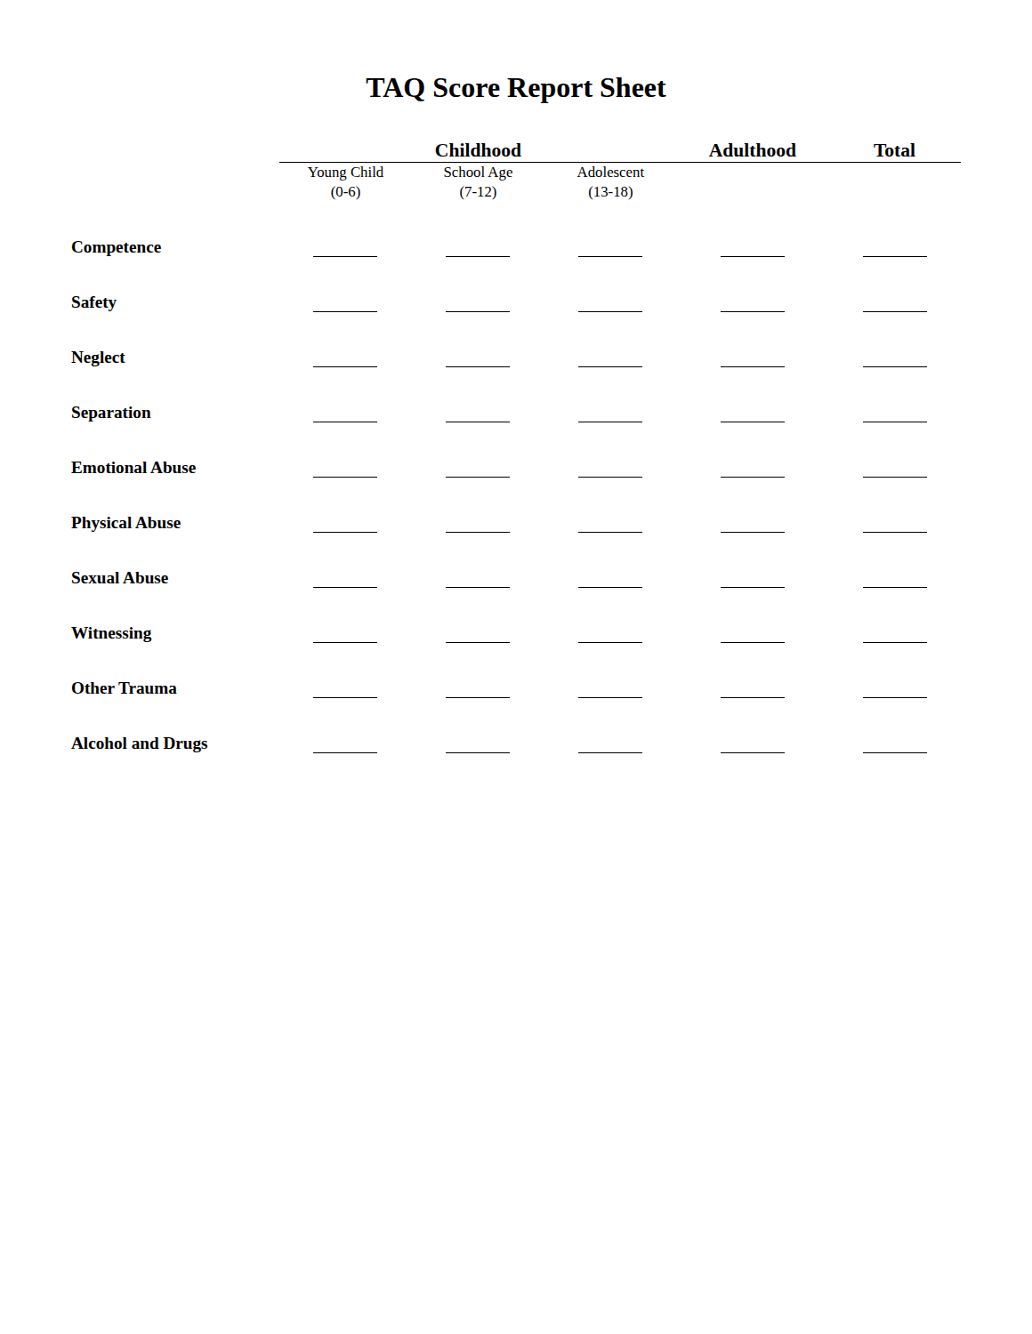TAQ Score Report Sheet
| | Childhood | Adulthood | Total |
| --- | --- | --- | --- |
| | Young Child (0-6) | School Age (7-12) | Adolescent (13-18) | | |
| Competence | | | | | |
| Safety | | | | | |
| Neglect | | | | | |
| Separation | | | | | |
| Emotional Abuse | | | | | |
| Physical Abuse | | | | | |
| Sexual Abuse | | | | | |
| Witnessing | | | | | |
| Other Trauma | | | | | |
| Alcohol and Drugs | | | | | |